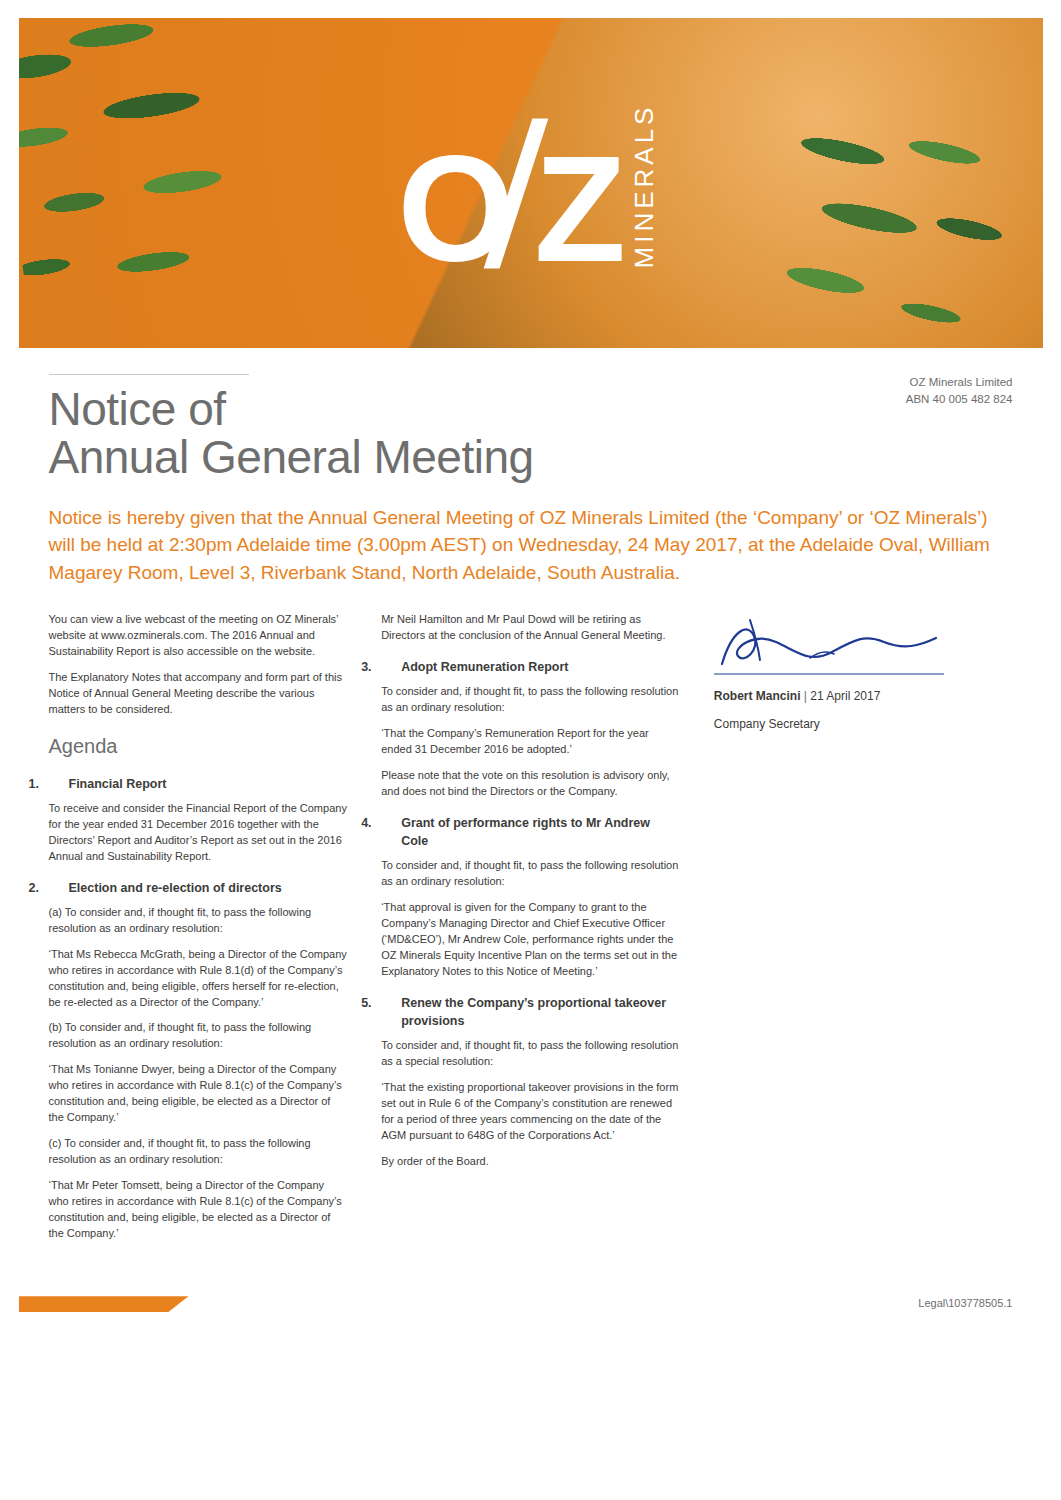O Z MINERALS
OZ Minerals Limited
ABN 40 005 482 824
Notice of
Annual General Meeting
Notice is hereby given that the Annual General Meeting of OZ Minerals Limited (the ‘Company’ or ‘OZ Minerals’) will be held at 2:30pm Adelaide time (3.00pm AEST) on Wednesday, 24 May 2017, at the Adelaide Oval, William Magarey Room, Level 3, Riverbank Stand, North Adelaide, South Australia.
You can view a live webcast of the meeting on OZ Minerals’ website at www.ozminerals.com. The 2016 Annual and Sustainability Report is also accessible on the website.
The Explanatory Notes that accompany and form part of this Notice of Annual General Meeting describe the various matters to be considered.
Agenda
1. Financial Report
To receive and consider the Financial Report of the Company for the year ended 31 December 2016 together with the Directors’ Report and Auditor’s Report as set out in the 2016 Annual and Sustainability Report.
2. Election and re-election of directors
(a) To consider and, if thought fit, to pass the following resolution as an ordinary resolution:
‘That Ms Rebecca McGrath, being a Director of the Company who retires in accordance with Rule 8.1(d) of the Company’s constitution and, being eligible, offers herself for re-election, be re-elected as a Director of the Company.’
(b) To consider and, if thought fit, to pass the following resolution as an ordinary resolution:
‘That Ms Tonianne Dwyer, being a Director of the Company who retires in accordance with Rule 8.1(c) of the Company’s constitution and, being eligible, be elected as a Director of the Company.’
(c) To consider and, if thought fit, to pass the following resolution as an ordinary resolution:
‘That Mr Peter Tomsett, being a Director of the Company who retires in accordance with Rule 8.1(c) of the Company’s constitution and, being eligible, be elected as a Director of the Company.’
Mr Neil Hamilton and Mr Paul Dowd will be retiring as Directors at the conclusion of the Annual General Meeting.
3. Adopt Remuneration Report
To consider and, if thought fit, to pass the following resolution as an ordinary resolution:
‘That the Company’s Remuneration Report for the year ended 31 December 2016 be adopted.’
Please note that the vote on this resolution is advisory only, and does not bind the Directors or the Company.
4. Grant of performance rights to Mr Andrew Cole
To consider and, if thought fit, to pass the following resolution as an ordinary resolution:
‘That approval is given for the Company to grant to the Company’s Managing Director and Chief Executive Officer (‘MD&CEO’), Mr Andrew Cole, performance rights under the OZ Minerals Equity Incentive Plan on the terms set out in the Explanatory Notes to this Notice of Meeting.’
5. Renew the Company’s proportional takeover provisions
To consider and, if thought fit, to pass the following resolution as a special resolution:
‘That the existing proportional takeover provisions in the form set out in Rule 6 of the Company’s constitution are renewed for a period of three years commencing on the date of the AGM pursuant to 648G of the Corporations Act.’
By order of the Board.
Robert Mancini | 21 April 2017
Company Secretary
Legal\103778505.1